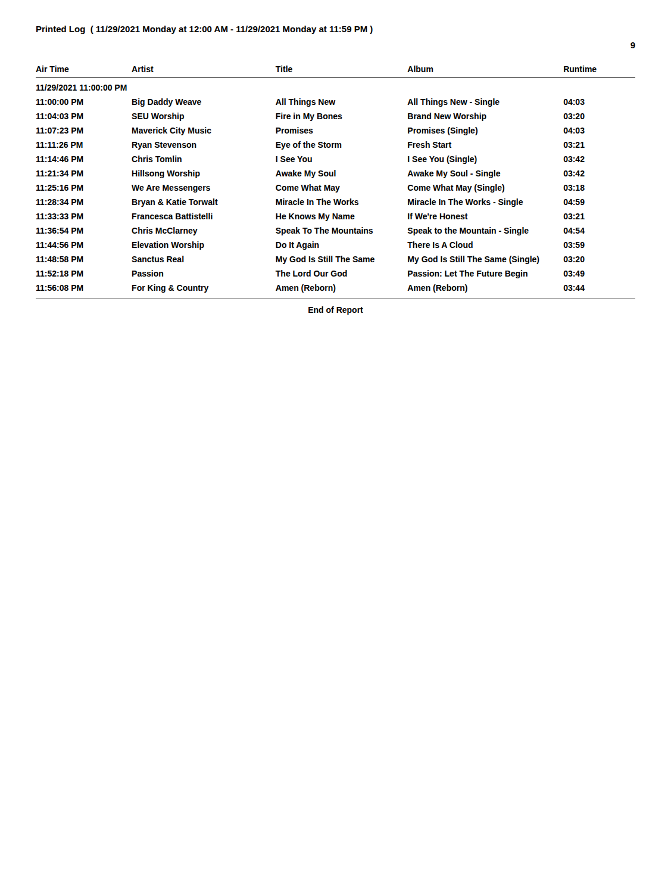Printed Log ( 11/29/2021 Monday at 12:00 AM - 11/29/2021 Monday at 11:59 PM )
9
| Air Time | Artist | Title | Album | Runtime |
| --- | --- | --- | --- | --- |
| 11/29/2021 11:00:00 PM |
| 11:00:00 PM | Big Daddy Weave | All Things New | All Things New - Single | 04:03 |
| 11:04:03 PM | SEU Worship | Fire in My Bones | Brand New Worship | 03:20 |
| 11:07:23 PM | Maverick City Music | Promises | Promises (Single) | 04:03 |
| 11:11:26 PM | Ryan Stevenson | Eye of the Storm | Fresh Start | 03:21 |
| 11:14:46 PM | Chris Tomlin | I See You | I See You (Single) | 03:42 |
| 11:21:34 PM | Hillsong Worship | Awake My Soul | Awake My Soul - Single | 03:42 |
| 11:25:16 PM | We Are Messengers | Come What May | Come What May (Single) | 03:18 |
| 11:28:34 PM | Bryan & Katie Torwalt | Miracle In The Works | Miracle In The Works - Single | 04:59 |
| 11:33:33 PM | Francesca Battistelli | He Knows My Name | If We're Honest | 03:21 |
| 11:36:54 PM | Chris McClarney | Speak To The Mountains | Speak to the Mountain - Single | 04:54 |
| 11:44:56 PM | Elevation Worship | Do It Again | There Is A Cloud | 03:59 |
| 11:48:58 PM | Sanctus Real | My God Is Still The Same | My God Is Still The Same (Single) | 03:20 |
| 11:52:18 PM | Passion | The Lord Our God | Passion: Let The Future Begin | 03:49 |
| 11:56:08 PM | For King & Country | Amen (Reborn) | Amen (Reborn) | 03:44 |
End of Report